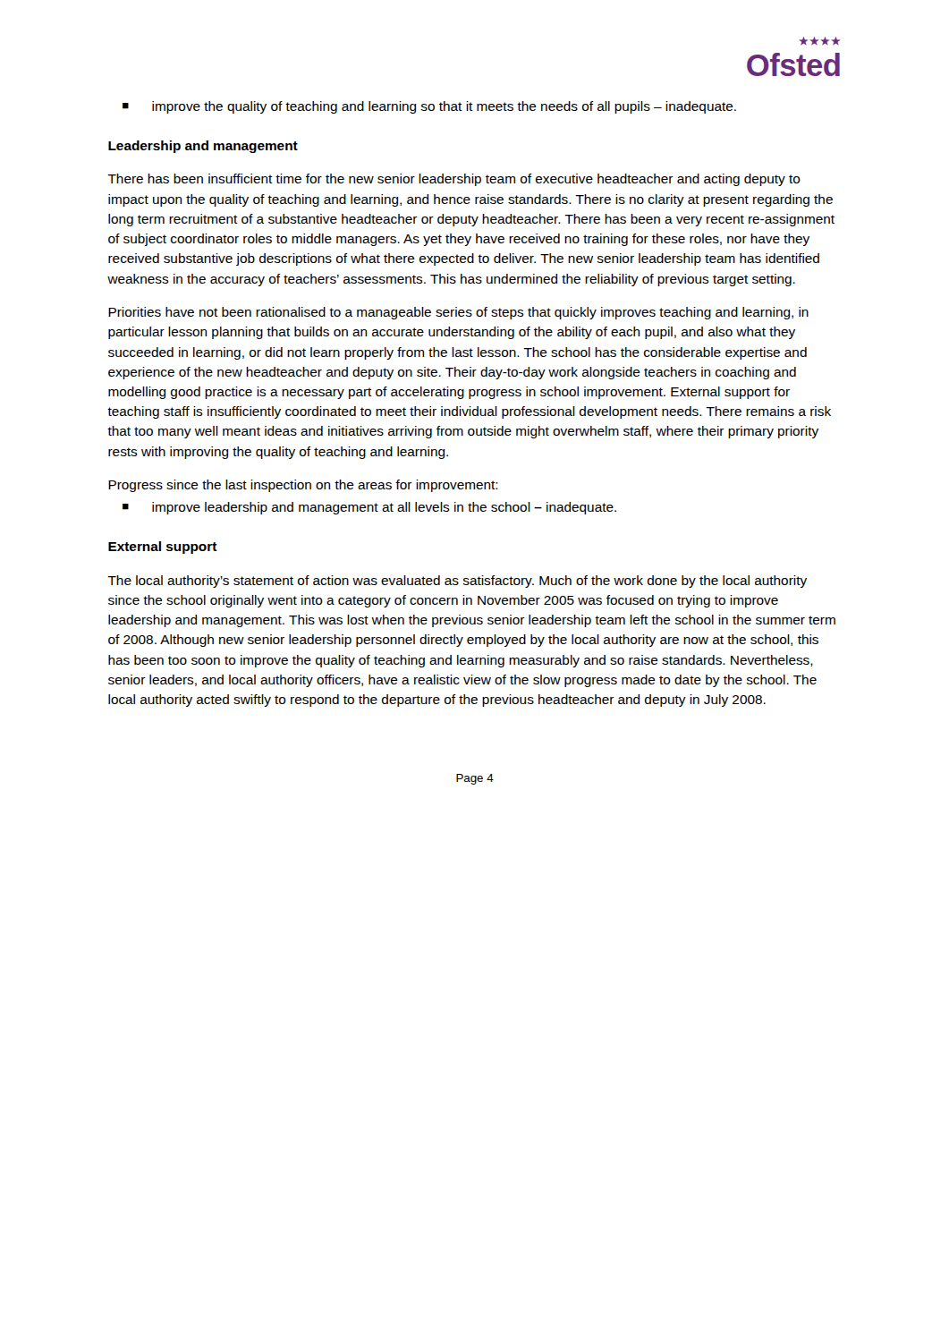★★★★ Ofsted
improve the quality of teaching and learning so that it meets the needs of all pupils – inadequate.
Leadership and management
There has been insufficient time for the new senior leadership team of executive headteacher and acting deputy to impact upon the quality of teaching and learning, and hence raise standards. There is no clarity at present regarding the long term recruitment of a substantive headteacher or deputy headteacher. There has been a very recent re-assignment of subject coordinator roles to middle managers. As yet they have received no training for these roles, nor have they received substantive job descriptions of what there expected to deliver. The new senior leadership team has identified weakness in the accuracy of teachers’ assessments. This has undermined the reliability of previous target setting.
Priorities have not been rationalised to a manageable series of steps that quickly improves teaching and learning, in particular lesson planning that builds on an accurate understanding of the ability of each pupil, and also what they succeeded in learning, or did not learn properly from the last lesson. The school has the considerable expertise and experience of the new headteacher and deputy on site. Their day-to-day work alongside teachers in coaching and modelling good practice is a necessary part of accelerating progress in school improvement. External support for teaching staff is insufficiently coordinated to meet their individual professional development needs. There remains a risk that too many well meant ideas and initiatives arriving from outside might overwhelm staff, where their primary priority rests with improving the quality of teaching and learning.
Progress since the last inspection on the areas for improvement:
improve leadership and management at all levels in the school – inadequate.
External support
The local authority’s statement of action was evaluated as satisfactory. Much of the work done by the local authority since the school originally went into a category of concern in November 2005 was focused on trying to improve leadership and management. This was lost when the previous senior leadership team left the school in the summer term of 2008. Although new senior leadership personnel directly employed by the local authority are now at the school, this has been too soon to improve the quality of teaching and learning measurably and so raise standards. Nevertheless, senior leaders, and local authority officers, have a realistic view of the slow progress made to date by the school. The local authority acted swiftly to respond to the departure of the previous headteacher and deputy in July 2008.
Page 4